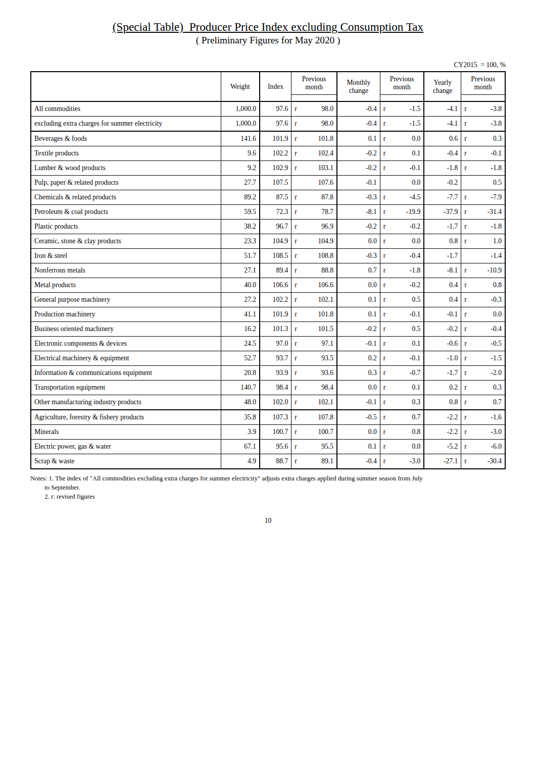(Special Table) Producer Price Index excluding Consumption Tax
( Preliminary Figures for May 2020 )
CY2015 = 100, %
| | Weight | Index | Previous month | Monthly change | Previous month | Yearly change | Previous month |
| --- | --- | --- | --- | --- | --- | --- | --- |
| All commodities | 1,000.0 | 97.6 | r | 98.0 | -0.4 | r | -1.5 | -4.1 | r | -3.8 |
| excluding extra charges for summer electricity | 1,000.0 | 97.6 | r | 98.0 | -0.4 | r | -1.5 | -4.1 | r | -3.8 |
| Beverages & foods | 141.6 | 101.9 | r | 101.8 | 0.1 | r | 0.0 | 0.6 | r | 0.3 |
| Textile products | 9.6 | 102.2 | r | 102.4 | -0.2 | r | 0.1 | -0.4 | r | -0.1 |
| Lumber & wood products | 9.2 | 102.9 | r | 103.1 | -0.2 | r | -0.1 | -1.8 | r | -1.8 |
| Pulp, paper & related products | 27.7 | 107.5 | | 107.6 | -0.1 | | 0.0 | -0.2 | | 0.5 |
| Chemicals & related products | 89.2 | 87.5 | r | 87.8 | -0.3 | r | -4.5 | -7.7 | r | -7.9 |
| Petroleum & coal products | 59.5 | 72.3 | r | 78.7 | -8.1 | r | -19.9 | -37.9 | r | -31.4 |
| Plastic products | 38.2 | 96.7 | r | 96.9 | -0.2 | r | -0.2 | -1.7 | r | -1.8 |
| Ceramic, stone & clay products | 23.3 | 104.9 | r | 104.9 | 0.0 | r | 0.0 | 0.8 | r | 1.0 |
| Iron & steel | 51.7 | 108.5 | r | 108.8 | -0.3 | r | -0.4 | -1.7 | | -1.4 |
| Nonferrous metals | 27.1 | 89.4 | r | 88.8 | 0.7 | r | -1.8 | -8.1 | r | -10.9 |
| Metal products | 40.0 | 106.6 | r | 106.6 | 0.0 | r | -0.2 | 0.4 | r | 0.8 |
| General purpose machinery | 27.2 | 102.2 | r | 102.1 | 0.1 | r | 0.5 | 0.4 | r | -0.3 |
| Production machinery | 41.1 | 101.9 | r | 101.8 | 0.1 | r | -0.1 | -0.1 | r | 0.0 |
| Business oriented machinery | 16.2 | 101.3 | r | 101.5 | -0.2 | r | 0.5 | -0.2 | r | -0.4 |
| Electronic components & devices | 24.5 | 97.0 | r | 97.1 | -0.1 | r | 0.1 | -0.6 | r | -0.5 |
| Electrical machinery & equipment | 52.7 | 93.7 | r | 93.5 | 0.2 | r | -0.1 | -1.0 | r | -1.5 |
| Information & communications equipment | 20.8 | 93.9 | r | 93.6 | 0.3 | r | -0.7 | -1.7 | r | -2.0 |
| Transportation equipment | 140.7 | 98.4 | r | 98.4 | 0.0 | r | 0.1 | 0.2 | r | 0.3 |
| Other manufacturing industry products | 48.0 | 102.0 | r | 102.1 | -0.1 | r | 0.3 | 0.8 | r | 0.7 |
| Agriculture, forestry & fishery products | 35.8 | 107.3 | r | 107.8 | -0.5 | r | 0.7 | -2.2 | r | -1.6 |
| Minerals | 3.9 | 100.7 | r | 100.7 | 0.0 | r | 0.8 | -2.2 | r | -3.0 |
| Electric power, gas & water | 67.1 | 95.6 | r | 95.5 | 0.1 | r | 0.0 | -5.2 | r | -6.0 |
| Scrap & waste | 4.9 | 88.7 | r | 89.1 | -0.4 | r | -3.0 | -27.1 | r | -30.4 |
Notes: 1. The index of "All commodities excluding extra charges for summer electricity" adjusts extra charges applied during summer season from July to September. 2. r: revised figures
10